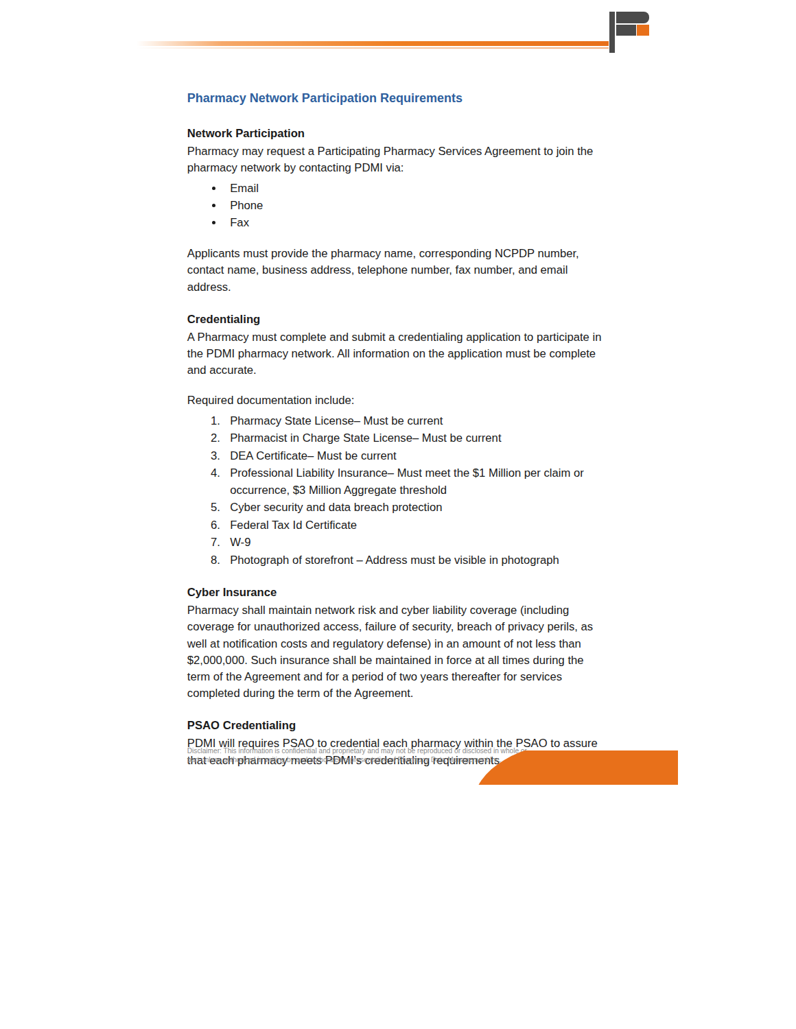Pharmacy Network Participation Requirements
Network Participation
Pharmacy may request a Participating Pharmacy Services Agreement to join the pharmacy network by contacting PDMI via:
Email
Phone
Fax
Applicants must provide the pharmacy name, corresponding NCPDP number, contact name, business address, telephone number, fax number, and email address.
Credentialing
A Pharmacy must complete and submit a credentialing application to participate in the PDMI pharmacy network. All information on the application must be complete and accurate.
Required documentation include:
Pharmacy State License– Must be current
Pharmacist in Charge State License– Must be current
DEA Certificate– Must be current
Professional Liability Insurance– Must meet the $1 Million per claim or occurrence, $3 Million Aggregate threshold
Cyber security and data breach protection
Federal Tax Id Certificate
W-9
Photograph of storefront – Address must be visible in photograph
Cyber Insurance
Pharmacy shall maintain network risk and cyber liability coverage (including coverage for unauthorized access, failure of security, breach of privacy perils, as well at notification costs and regulatory defense) in an amount of not less than $2,000,000. Such insurance shall be maintained in force at all times during the term of the Agreement and for a period of two years thereafter for services completed during the term of the Agreement.
PSAO Credentialing
PDMI will requires PSAO to credential each pharmacy within the PSAO to assure that each pharmacy meets PDMI’s credentialing requirements.
Disclaimer: This information is confidential and proprietary and may not be reproduced or disclosed in whole or part unless authorized in writing by and authorized representative of Pharmacy Data Management Inc.